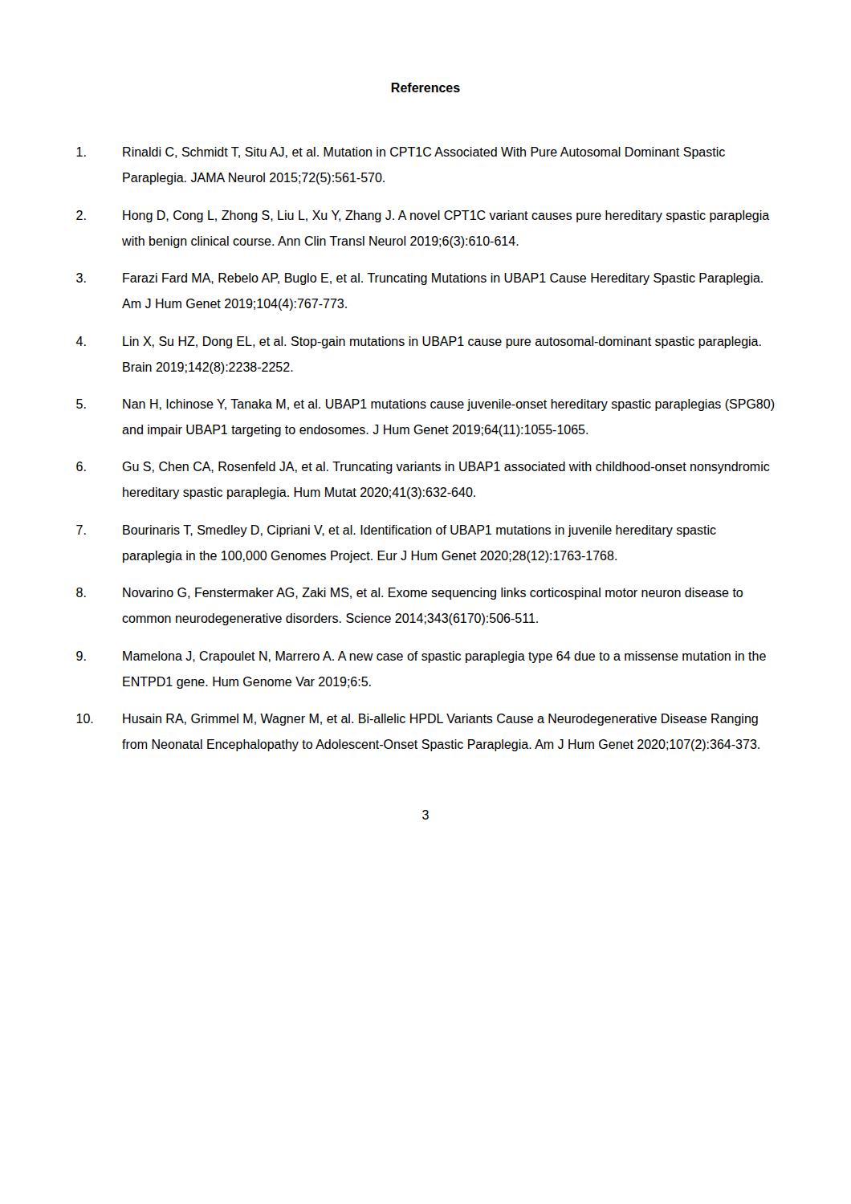References
1. Rinaldi C, Schmidt T, Situ AJ, et al. Mutation in CPT1C Associated With Pure Autosomal Dominant Spastic Paraplegia. JAMA Neurol 2015;72(5):561-570.
2. Hong D, Cong L, Zhong S, Liu L, Xu Y, Zhang J. A novel CPT1C variant causes pure hereditary spastic paraplegia with benign clinical course. Ann Clin Transl Neurol 2019;6(3):610-614.
3. Farazi Fard MA, Rebelo AP, Buglo E, et al. Truncating Mutations in UBAP1 Cause Hereditary Spastic Paraplegia. Am J Hum Genet 2019;104(4):767-773.
4. Lin X, Su HZ, Dong EL, et al. Stop-gain mutations in UBAP1 cause pure autosomal-dominant spastic paraplegia. Brain 2019;142(8):2238-2252.
5. Nan H, Ichinose Y, Tanaka M, et al. UBAP1 mutations cause juvenile-onset hereditary spastic paraplegias (SPG80) and impair UBAP1 targeting to endosomes. J Hum Genet 2019;64(11):1055-1065.
6. Gu S, Chen CA, Rosenfeld JA, et al. Truncating variants in UBAP1 associated with childhood-onset nonsyndromic hereditary spastic paraplegia. Hum Mutat 2020;41(3):632-640.
7. Bourinaris T, Smedley D, Cipriani V, et al. Identification of UBAP1 mutations in juvenile hereditary spastic paraplegia in the 100,000 Genomes Project. Eur J Hum Genet 2020;28(12):1763-1768.
8. Novarino G, Fenstermaker AG, Zaki MS, et al. Exome sequencing links corticospinal motor neuron disease to common neurodegenerative disorders. Science 2014;343(6170):506-511.
9. Mamelona J, Crapoulet N, Marrero A. A new case of spastic paraplegia type 64 due to a missense mutation in the ENTPD1 gene. Hum Genome Var 2019;6:5.
10. Husain RA, Grimmel M, Wagner M, et al. Bi-allelic HPDL Variants Cause a Neurodegenerative Disease Ranging from Neonatal Encephalopathy to Adolescent-Onset Spastic Paraplegia. Am J Hum Genet 2020;107(2):364-373.
3